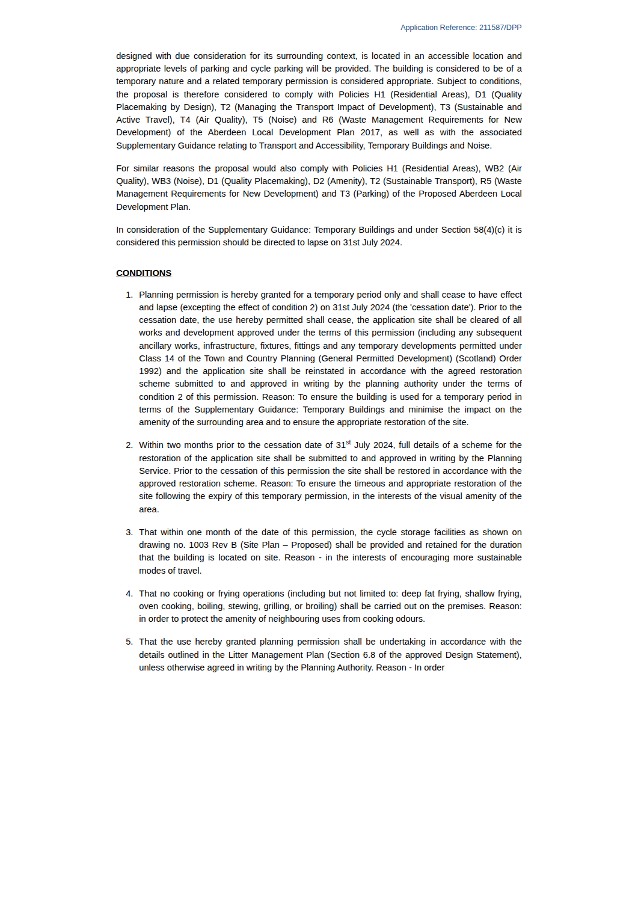Application Reference: 211587/DPP
designed with due consideration for its surrounding context, is located in an accessible location and appropriate levels of parking and cycle parking will be provided. The building is considered to be of a temporary nature and a related temporary permission is considered appropriate. Subject to conditions, the proposal is therefore considered to comply with Policies H1 (Residential Areas), D1 (Quality Placemaking by Design), T2 (Managing the Transport Impact of Development), T3 (Sustainable and Active Travel), T4 (Air Quality), T5 (Noise) and R6 (Waste Management Requirements for New Development) of the Aberdeen Local Development Plan 2017, as well as with the associated Supplementary Guidance relating to Transport and Accessibility, Temporary Buildings and Noise.
For similar reasons the proposal would also comply with Policies H1 (Residential Areas), WB2 (Air Quality), WB3 (Noise), D1 (Quality Placemaking), D2 (Amenity), T2 (Sustainable Transport), R5 (Waste Management Requirements for New Development) and T3 (Parking) of the Proposed Aberdeen Local Development Plan.
In consideration of the Supplementary Guidance: Temporary Buildings and under Section 58(4)(c) it is considered this permission should be directed to lapse on 31st July 2024.
CONDITIONS
Planning permission is hereby granted for a temporary period only and shall cease to have effect and lapse (excepting the effect of condition 2) on 31st July 2024 (the 'cessation date'). Prior to the cessation date, the use hereby permitted shall cease, the application site shall be cleared of all works and development approved under the terms of this permission (including any subsequent ancillary works, infrastructure, fixtures, fittings and any temporary developments permitted under Class 14 of the Town and Country Planning (General Permitted Development) (Scotland) Order 1992) and the application site shall be reinstated in accordance with the agreed restoration scheme submitted to and approved in writing by the planning authority under the terms of condition 2 of this permission. Reason: To ensure the building is used for a temporary period in terms of the Supplementary Guidance: Temporary Buildings and minimise the impact on the amenity of the surrounding area and to ensure the appropriate restoration of the site.
Within two months prior to the cessation date of 31st July 2024, full details of a scheme for the restoration of the application site shall be submitted to and approved in writing by the Planning Service. Prior to the cessation of this permission the site shall be restored in accordance with the approved restoration scheme. Reason: To ensure the timeous and appropriate restoration of the site following the expiry of this temporary permission, in the interests of the visual amenity of the area.
That within one month of the date of this permission, the cycle storage facilities as shown on drawing no. 1003 Rev B (Site Plan – Proposed) shall be provided and retained for the duration that the building is located on site. Reason - in the interests of encouraging more sustainable modes of travel.
That no cooking or frying operations (including but not limited to: deep fat frying, shallow frying, oven cooking, boiling, stewing, grilling, or broiling) shall be carried out on the premises. Reason: in order to protect the amenity of neighbouring uses from cooking odours.
That the use hereby granted planning permission shall be undertaking in accordance with the details outlined in the Litter Management Plan (Section 6.8 of the approved Design Statement), unless otherwise agreed in writing by the Planning Authority. Reason - In order